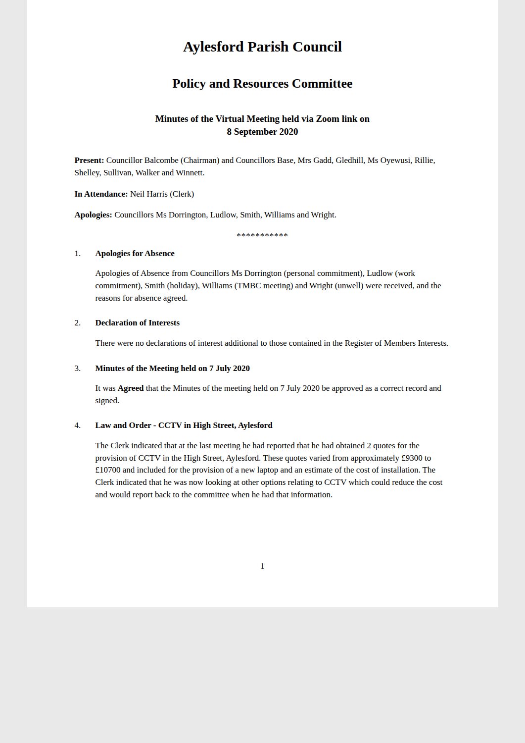Aylesford Parish Council
Policy and Resources Committee
Minutes of the Virtual Meeting held via Zoom link on
8 September 2020
Present: Councillor Balcombe (Chairman) and Councillors Base, Mrs Gadd, Gledhill, Ms Oyewusi, Rillie, Shelley, Sullivan, Walker and Winnett.
In Attendance: Neil Harris (Clerk)
Apologies: Councillors Ms Dorrington, Ludlow, Smith, Williams and Wright.
***********
Apologies for Absence
Apologies of Absence from Councillors Ms Dorrington (personal commitment), Ludlow (work commitment), Smith (holiday), Williams (TMBC meeting) and Wright (unwell) were received, and the reasons for absence agreed.
Declaration of Interests
There were no declarations of interest additional to those contained in the Register of Members Interests.
Minutes of the Meeting held on 7 July 2020
It was Agreed that the Minutes of the meeting held on 7 July 2020 be approved as a correct record and signed.
Law and Order - CCTV in High Street, Aylesford
The Clerk indicated that at the last meeting he had reported that he had obtained 2 quotes for the provision of CCTV in the High Street, Aylesford. These quotes varied from approximately £9300 to £10700 and included for the provision of a new laptop and an estimate of the cost of installation. The Clerk indicated that he was now looking at other options relating to CCTV which could reduce the cost and would report back to the committee when he had that information.
1